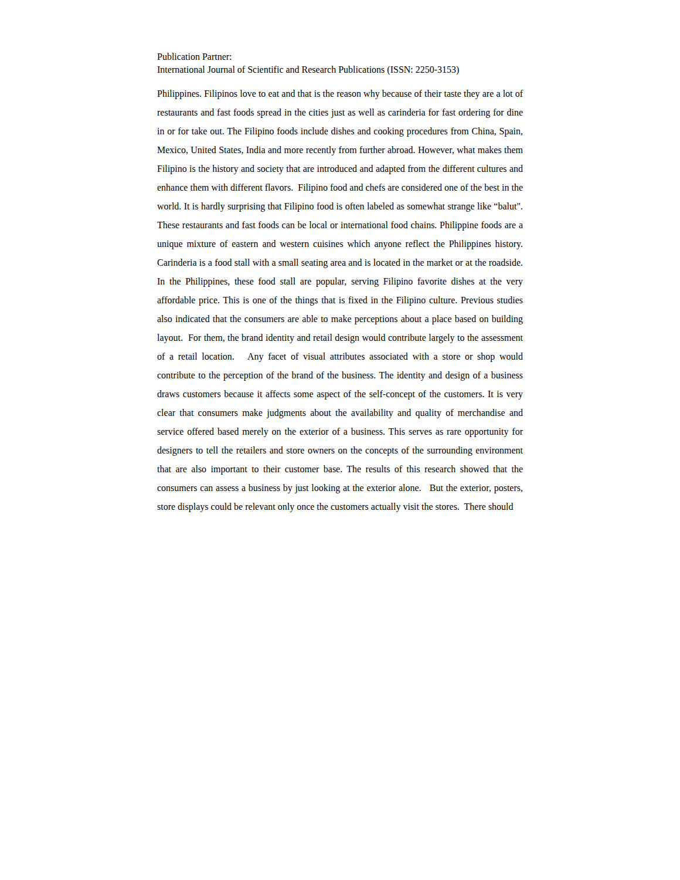Publication Partner:
International Journal of Scientific and Research Publications (ISSN: 2250-3153)
Philippines. Filipinos love to eat and that is the reason why because of their taste they are a lot of restaurants and fast foods spread in the cities just as well as carinderia for fast ordering for dine in or for take out. The Filipino foods include dishes and cooking procedures from China, Spain, Mexico, United States, India and more recently from further abroad. However, what makes them Filipino is the history and society that are introduced and adapted from the different cultures and enhance them with different flavors. Filipino food and chefs are considered one of the best in the world. It is hardly surprising that Filipino food is often labeled as somewhat strange like “balut". These restaurants and fast foods can be local or international food chains. Philippine foods are a unique mixture of eastern and western cuisines which anyone reflect the Philippines history. Carinderia is a food stall with a small seating area and is located in the market or at the roadside. In the Philippines, these food stall are popular, serving Filipino favorite dishes at the very affordable price. This is one of the things that is fixed in the Filipino culture. Previous studies also indicated that the consumers are able to make perceptions about a place based on building layout. For them, the brand identity and retail design would contribute largely to the assessment of a retail location. Any facet of visual attributes associated with a store or shop would contribute to the perception of the brand of the business. The identity and design of a business draws customers because it affects some aspect of the self-concept of the customers. It is very clear that consumers make judgments about the availability and quality of merchandise and service offered based merely on the exterior of a business. This serves as rare opportunity for designers to tell the retailers and store owners on the concepts of the surrounding environment that are also important to their customer base. The results of this research showed that the consumers can assess a business by just looking at the exterior alone. But the exterior, posters, store displays could be relevant only once the customers actually visit the stores. There should